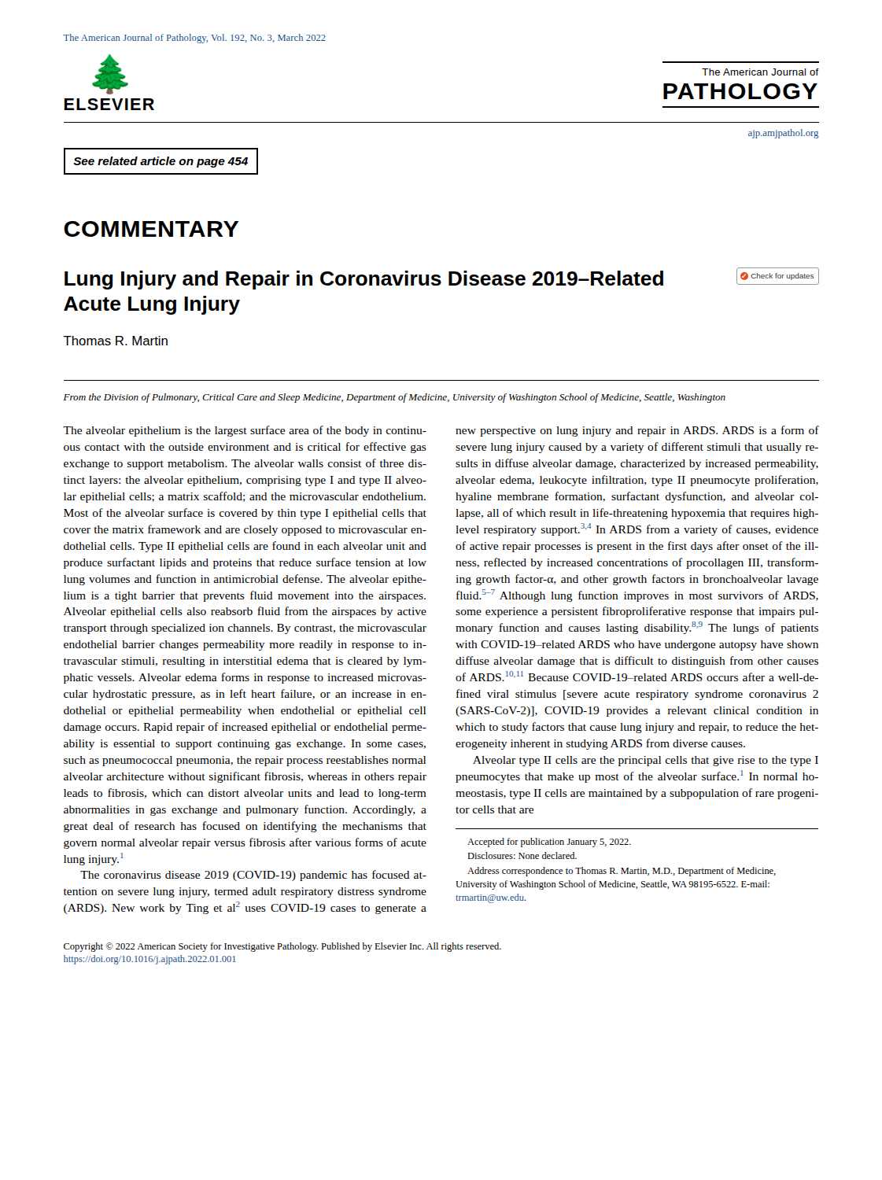The American Journal of Pathology, Vol. 192, No. 3, March 2022
🌲 ELSEVIER
The American Journal of PATHOLOGY
ajp.amjpathol.org
See related article on page 454
COMMENTARY
Lung Injury and Repair in Coronavirus Disease 2019–Related Acute Lung Injury
✓Check for updates
Thomas R. Martin
From the Division of Pulmonary, Critical Care and Sleep Medicine, Department of Medicine, University of Washington School of Medicine, Seattle, Washington
The alveolar epithelium is the largest surface area of the body in continuous contact with the outside environment and is critical for effective gas exchange to support metabolism. The alveolar walls consist of three distinct layers: the alveolar epithelium, comprising type I and type II alveolar epithelial cells; a matrix scaffold; and the microvascular endothelium. Most of the alveolar surface is covered by thin type I epithelial cells that cover the matrix framework and are closely opposed to microvascular endothelial cells. Type II epithelial cells are found in each alveolar unit and produce surfactant lipids and proteins that reduce surface tension at low lung volumes and function in antimicrobial defense. The alveolar epithelium is a tight barrier that prevents fluid movement into the airspaces. Alveolar epithelial cells also reabsorb fluid from the airspaces by active transport through specialized ion channels. By contrast, the microvascular endothelial barrier changes permeability more readily in response to intravascular stimuli, resulting in interstitial edema that is cleared by lymphatic vessels. Alveolar edema forms in response to increased microvascular hydrostatic pressure, as in left heart failure, or an increase in endothelial or epithelial permeability when endothelial or epithelial cell damage occurs. Rapid repair of increased epithelial or endothelial permeability is essential to support continuing gas exchange. In some cases, such as pneumococcal pneumonia, the repair process reestablishes normal alveolar architecture without significant fibrosis, whereas in others repair leads to fibrosis, which can distort alveolar units and lead to long-term abnormalities in gas exchange and pulmonary function. Accordingly, a great deal of research has focused on identifying the mechanisms that govern normal alveolar repair versus fibrosis after various forms of acute lung injury.1
The coronavirus disease 2019 (COVID-19) pandemic has focused attention on severe lung injury, termed adult respiratory distress syndrome (ARDS). New work by Ting et al2 uses COVID-19 cases to generate a new perspective on lung injury and repair in ARDS. ARDS is a form of severe lung injury caused by a variety of different stimuli that usually results in diffuse alveolar damage, characterized by increased permeability, alveolar edema, leukocyte infiltration, type II pneumocyte proliferation, hyaline membrane formation, surfactant dysfunction, and alveolar collapse, all of which result in life-threatening hypoxemia that requires high-level respiratory support.3,4 In ARDS from a variety of causes, evidence of active repair processes is present in the first days after onset of the illness, reflected by increased concentrations of procollagen III, transforming growth factor-α, and other growth factors in bronchoalveolar lavage fluid.5–7 Although lung function improves in most survivors of ARDS, some experience a persistent fibroproliferative response that impairs pulmonary function and causes lasting disability.8,9 The lungs of patients with COVID-19–related ARDS who have undergone autopsy have shown diffuse alveolar damage that is difficult to distinguish from other causes of ARDS.10,11 Because COVID-19–related ARDS occurs after a well-defined viral stimulus [severe acute respiratory syndrome coronavirus 2 (SARS-CoV-2)], COVID-19 provides a relevant clinical condition in which to study factors that cause lung injury and repair, to reduce the heterogeneity inherent in studying ARDS from diverse causes.
Alveolar type II cells are the principal cells that give rise to the type I pneumocytes that make up most of the alveolar surface.1 In normal homeostasis, type II cells are maintained by a subpopulation of rare progenitor cells that are
Accepted for publication January 5, 2022.
Disclosures: None declared.
Address correspondence to Thomas R. Martin, M.D., Department of Medicine, University of Washington School of Medicine, Seattle, WA 98195-6522. E-mail: trmartin@uw.edu.
Copyright © 2022 American Society for Investigative Pathology. Published by Elsevier Inc. All rights reserved.
https://doi.org/10.1016/j.ajpath.2022.01.001